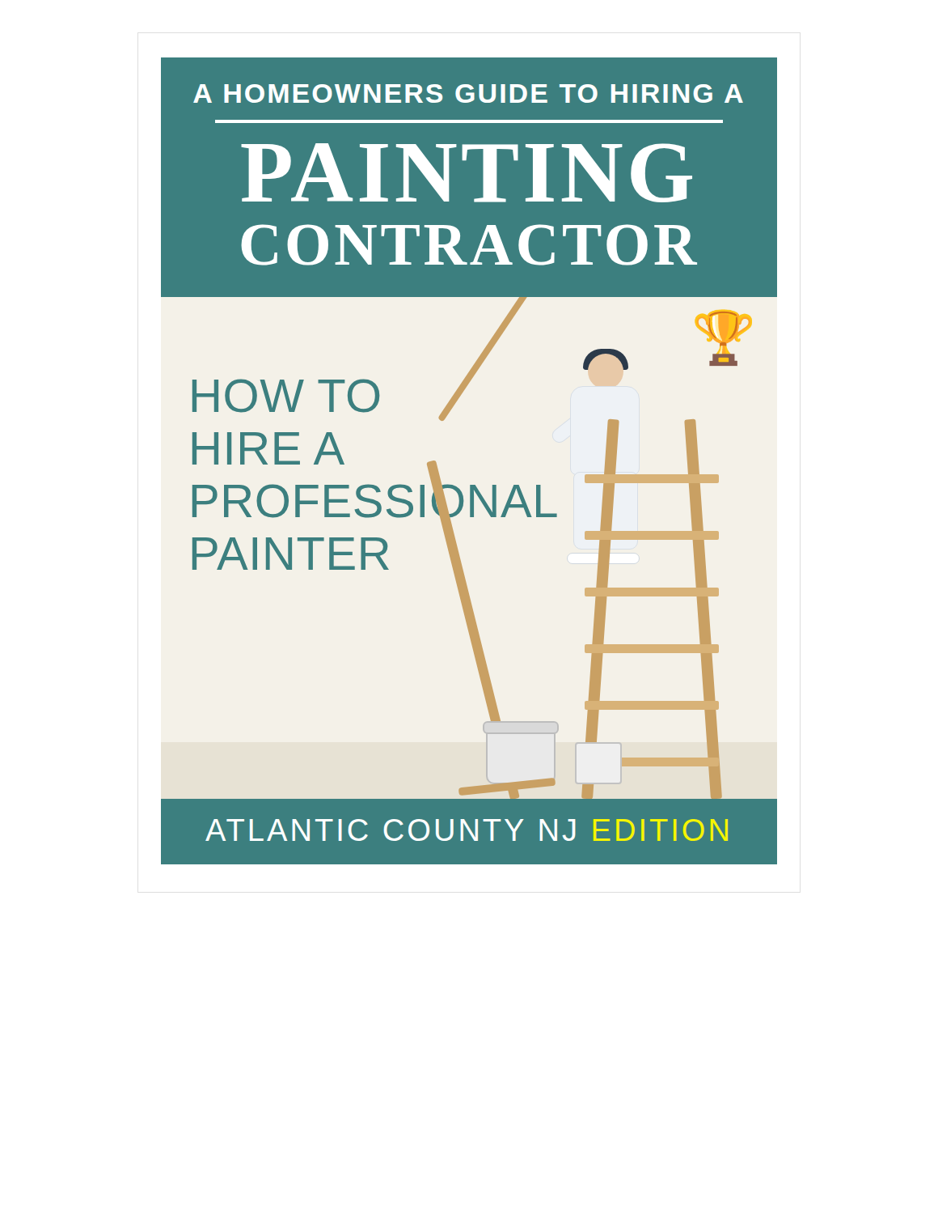A Homeowners Guide to Hiring a
Painting Contractor
🏆
How to
Hire a
Professional
Painter
Atlantic County NJ Edition